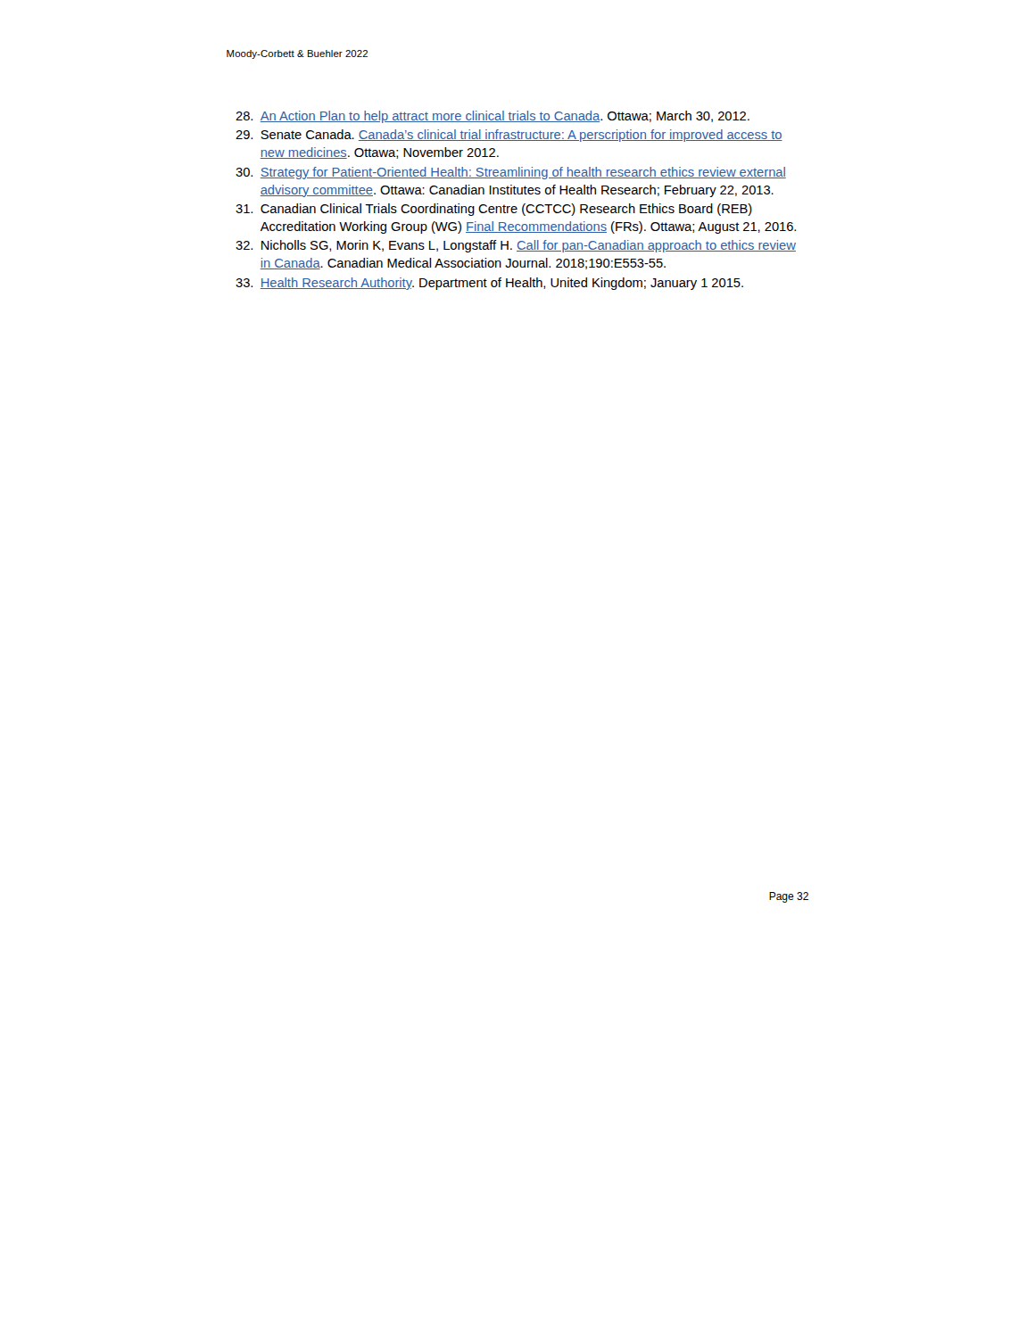Moody-Corbett & Buehler 2022
28. An Action Plan to help attract more clinical trials to Canada. Ottawa; March 30, 2012.
29. Senate Canada. Canada’s clinical trial infrastructure: A perscription for improved access to new medicines. Ottawa; November 2012.
30. Strategy for Patient-Oriented Health: Streamlining of health research ethics review external advisory committee. Ottawa: Canadian Institutes of Health Research; February 22, 2013.
31. Canadian Clinical Trials Coordinating Centre (CCTCC) Research Ethics Board (REB) Accreditation Working Group (WG) Final Recommendations (FRs). Ottawa; August 21, 2016.
32. Nicholls SG, Morin K, Evans L, Longstaff H. Call for pan-Canadian approach to ethics review in Canada. Canadian Medical Association Journal. 2018;190:E553-55.
33. Health Research Authority. Department of Health, United Kingdom; January 1 2015.
Page 32